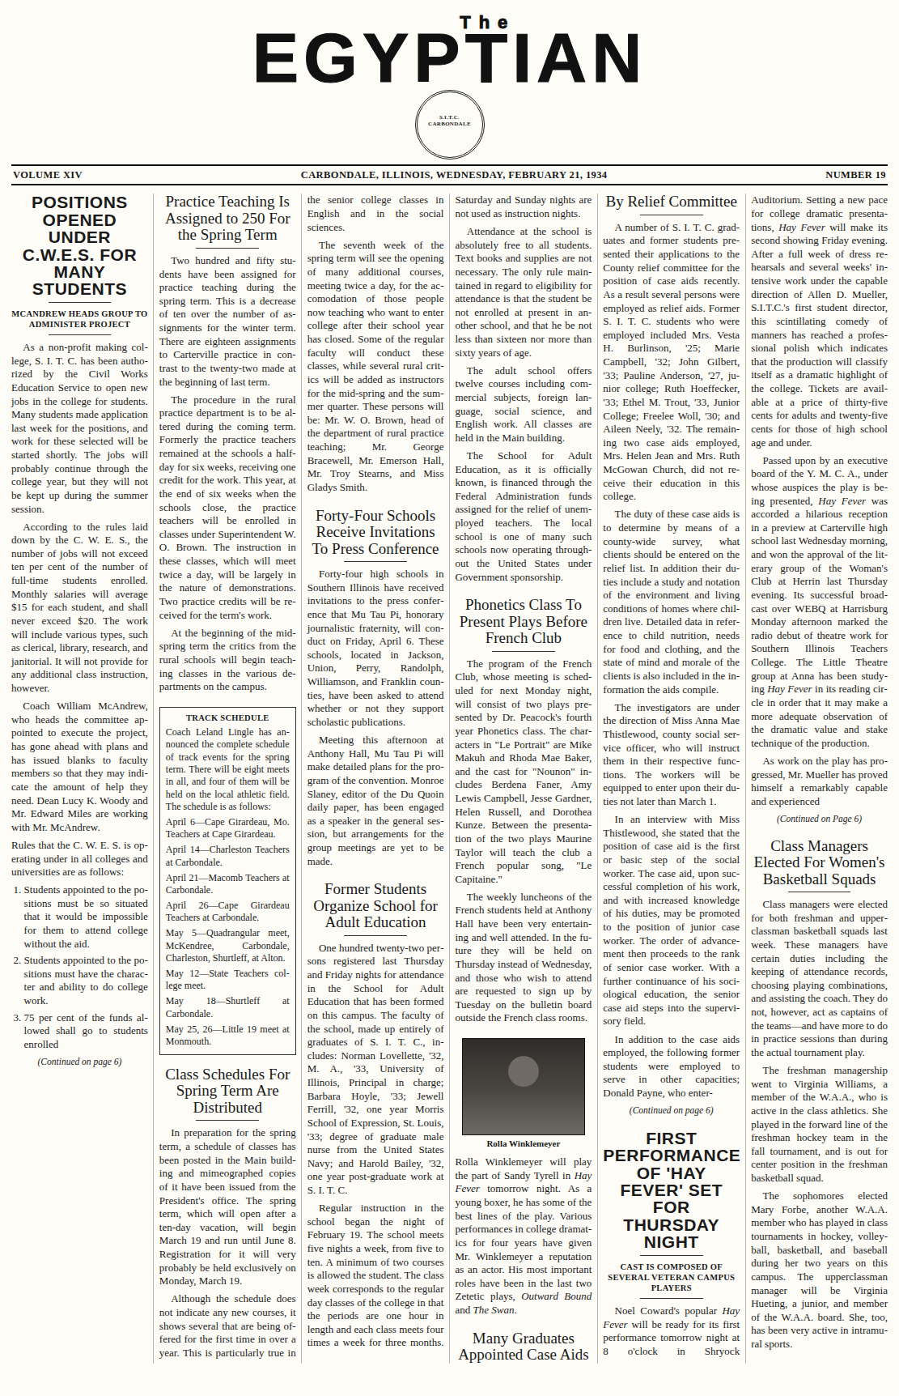The EGYPTIAN
S.I.T.C. Carbondale
Volume XIV Carbondale, Illinois, Wednesday, February 21, 1934 Number 19
Positions Opened Under C.W.E.S. For Many Students
McAndrew Heads Group to Administer Project
As a non-profit making college, S. I. T. C. has been authorized by the Civil Works Education Service to open new jobs in the college for students. Many students made application last week for the positions, and work for these selected will be started shortly. The jobs will probably continue through the college year, but they will not be kept up during the summer session.
According to the rules laid down by the C. W. E. S., the number of jobs will not exceed ten per cent of the number of full-time students enrolled. Monthly salaries will average $15 for each student, and shall never exceed $20. The work will include various types, such as clerical, library, research, and janitorial. It will not provide for any additional class instruction, however.
Coach William McAndrew, who heads the committee appointed to execute the project, has gone ahead with plans and has issued blanks to faculty members so that they may indicate the amount of help they need. Dean Lucy K. Woody and Mr. Edward Miles are working with Mr. McAndrew.
Rules that the C. W. E. S. is operating under in all colleges and universities are as follows:
Students appointed to the positions must be so situated that it would be impossible for them to attend college without the aid.
Students appointed to the positions must have the character and ability to do college work.
75 per cent of the funds allowed shall go to students enrolled
(Continued on page 6)
Practice Teaching Is Assigned to 250 For the Spring Term
Two hundred and fifty students have been assigned for practice teaching during the spring term. This is a decrease of ten over the number of assignments for the winter term. There are eighteen assignments to Carterville practice in contrast to the twenty-two made at the beginning of last term.
The procedure in the rural practice department is to be altered during the coming term. Formerly the practice teachers remained at the schools a half-day for six weeks, receiving one credit for the work. This year, at the end of six weeks when the schools close, the practice teachers will be enrolled in classes under Superintendent W. O. Brown. The instruction in these classes, which will meet twice a day, will be largely in the nature of demonstrations. Two practice credits will be received for the term's work.
At the beginning of the mid-spring term the critics from the rural schools will begin teaching classes in the various departments on the campus.
Track Schedule
Coach Leland Lingle has announced the complete schedule of track events for the spring term. There will be eight meets in all, and four of them will be held on the local athletic field. The schedule is as follows:
April 6—Cape Girardeau, Mo. Teachers at Cape Girardeau.
April 14—Charleston Teachers at Carbondale.
April 21—Macomb Teachers at Carbondale.
April 26—Cape Girardeau Teachers at Carbondale.
May 5—Quadrangular meet, McKendree, Carbondale, Charleston, Shurtleff, at Alton.
May 12—State Teachers college meet.
May 18—Shurtleff at Carbondale.
May 25, 26—Little 19 meet at Monmouth.
Class Schedules For Spring Term Are Distributed
In preparation for the spring term, a schedule of classes has been posted in the Main building and mimeographed copies of it have been issued from the President's office. The spring term, which will open after a ten-day vacation, will begin March 19 and run until June 8. Registration for it will very probably be held exclusively on Monday, March 19.
Although the schedule does not indicate any new courses, it shows several that are being offered for the first time in over a year. This is particularly true in the senior college classes in English and in the social sciences.
The seventh week of the spring term will see the opening of many additional courses, meeting twice a day, for the accomodation of those people now teaching who want to enter college after their school year has closed. Some of the regular faculty will conduct these classes, while several rural critics will be added as instructors for the mid-spring and the summer quarter. These persons will be: Mr. W. O. Brown, head of the department of rural practice teaching; Mr. George Bracewell, Mr. Emerson Hall, Mr. Troy Stearns, and Miss Gladys Smith.
Forty-Four Schools Receive Invitations To Press Conference
Forty-four high schools in Southern Illinois have received invitations to the press conference that Mu Tau Pi, honorary journalistic fraternity, will conduct on Friday, April 6. These schools, located in Jackson, Union, Perry, Randolph, Williamson, and Franklin counties, have been asked to attend whether or not they support scholastic publications.
Meeting this afternoon at Anthony Hall, Mu Tau Pi will make detailed plans for the program of the convention. Monroe Slaney, editor of the Du Quoin daily paper, has been engaged as a speaker in the general session, but arrangements for the group meetings are yet to be made.
Former Students Organize School for Adult Education
One hundred twenty-two persons registered last Thursday and Friday nights for attendance in the School for Adult Education that has been formed on this campus. The faculty of the school, made up entirely of graduates of S. I. T. C., includes: Norman Lovellette, '32, M. A., '33, University of Illinois, Principal in charge; Barbara Hoyle, '33; Jewell Ferrill, '32, one year Morris School of Expression, St. Louis, '33; degree of graduate male nurse from the United States Navy; and Harold Bailey, '32, one year post-graduate work at S. I. T. C.
Regular instruction in the school began the night of February 19. The school meets five nights a week, from five to ten. A minimum of two courses is allowed the student. The class week corresponds to the regular day classes of the college in that the periods are one hour in length and each class meets four times a week for three months. Saturday and Sunday nights are not used as instruction nights.
Attendance at the school is absolutely free to all students. Text books and supplies are not necessary. The only rule maintained in regard to eligibility for attendance is that the student be not enrolled at present in another school, and that he be not less than sixteen nor more than sixty years of age.
The adult school offers twelve courses including commercial subjects, foreign language, social science, and English work. All classes are held in the Main building.
The School for Adult Education, as it is officially known, is financed through the Federal Administration funds assigned for the relief of unemployed teachers. The local school is one of many such schools now operating throughout the United States under Government sponsorship.
Phonetics Class To Present Plays Before French Club
The program of the French Club, whose meeting is scheduled for next Monday night, will consist of two plays presented by Dr. Peacock's fourth year Phonetics class. The characters in "Le Portrait" are Mike Makuh and Rhoda Mae Baker, and the cast for "Nounon" includes Berdena Faner, Amy Lewis Campbell, Jesse Gardner, Helen Russell, and Dorothea Kunze. Between the presentation of the two plays Maurine Taylor will teach the club a French popular song, "Le Capitaine."
The weekly luncheons of the French students held at Anthony Hall have been very entertaining and well attended. In the future they will be held on Thursday instead of Wednesday, and those who wish to attend are requested to sign up by Tuesday on the bulletin board outside the French class rooms.
Rolla Winklemeyer
Rolla Winklemeyer will play the part of Sandy Tyrell in Hay Fever tomorrow night. As a young boxer, he has some of the best lines of the play. Various performances in college dramatics for four years have given Mr. Winklemeyer a reputation as an actor. His most important roles have been in the last two Zetetic plays, Outward Bound and The Swan.
Many Graduates Appointed Case Aids By Relief Committee
A number of S. I. T. C. graduates and former students presented their applications to the County relief committee for the position of case aids recently. As a result several persons were employed as relief aids. Former S. I. T. C. students who were employed included Mrs. Vesta H. Burlinson, '25; Marie Campbell, '32; John Gilbert, '33; Pauline Anderson, '27, junior college; Ruth Hoeffecker, '33; Ethel M. Trout, '33, Junior College; Freelee Woll, '30; and Aileen Neely, '32. The remaining two case aids employed, Mrs. Helen Jean and Mrs. Ruth McGowan Church, did not receive their education in this college.
The duty of these case aids is to determine by means of a county-wide survey, what clients should be entered on the relief list. In addition their duties include a study and notation of the environment and living conditions of homes where children live. Detailed data in reference to child nutrition, needs for food and clothing, and the state of mind and morale of the clients is also included in the information the aids compile.
The investigators are under the direction of Miss Anna Mae Thistlewood, county social service officer, who will instruct them in their respective functions. The workers will be equipped to enter upon their duties not later than March 1.
In an interview with Miss Thistlewood, she stated that the position of case aid is the first or basic step of the social worker. The case aid, upon successful completion of his work, and with increased knowledge of his duties, may be promoted to the position of junior case worker. The order of advancement then proceeds to the rank of senior case worker. With a further continuance of his sociological education, the senior case aid steps into the supervisory field.
In addition to the case aids employed, the following former students were employed to serve in other capacities; Donald Payne, who enter-
(Continued on page 6)
First Performance Of 'Hay Fever' Set For Thursday Night
Cast Is Composed of Several Veteran Campus Players
Noel Coward's popular Hay Fever will be ready for its first performance tomorrow night at 8 o'clock in Shryock Auditorium. Setting a new pace for college dramatic presentations, Hay Fever will make its second showing Friday evening. After a full week of dress rehearsals and several weeks' intensive work under the capable direction of Allen D. Mueller, S.I.T.C.'s first student director, this scintillating comedy of manners has reached a professional polish which indicates that the production will classify itself as a dramatic highlight of the college. Tickets are available at a price of thirty-five cents for adults and twenty-five cents for those of high school age and under.
Passed upon by an executive board of the Y. M. C. A., under whose auspices the play is being presented, Hay Fever was accorded a hilarious reception in a preview at Carterville high school last Wednesday morning, and won the approval of the literary group of the Woman's Club at Herrin last Thursday evening. Its successful broadcast over WEBQ at Harrisburg Monday afternoon marked the radio debut of theatre work for Southern Illinois Teachers College. The Little Theatre group at Anna has been studying Hay Fever in its reading circle in order that it may make a more adequate observation of the dramatic value and stake technique of the production.
As work on the play has progressed, Mr. Mueller has proved himself a remarkably capable and experienced
(Continued on Page 6)
Class Managers Elected For Women's Basketball Squads
Class managers were elected for both freshman and upperclassman basketball squads last week. These managers have certain duties including the keeping of attendance records, choosing playing combinations, and assisting the coach. They do not, however, act as captains of the teams—and have more to do in practice sessions than during the actual tournament play.
The freshman managership went to Virginia Williams, a member of the W.A.A., who is active in the class athletics. She played in the forward line of the freshman hockey team in the fall tournament, and is out for center position in the freshman basketball squad.
The sophomores elected Mary Forbe, another W.A.A. member who has played in class tournaments in hockey, volley-ball, basketball, and baseball during her two years on this campus. The upperclassman manager will be Virginia Hueting, a junior, and member of the W.A.A. board. She, too, has been very active in intramural sports.